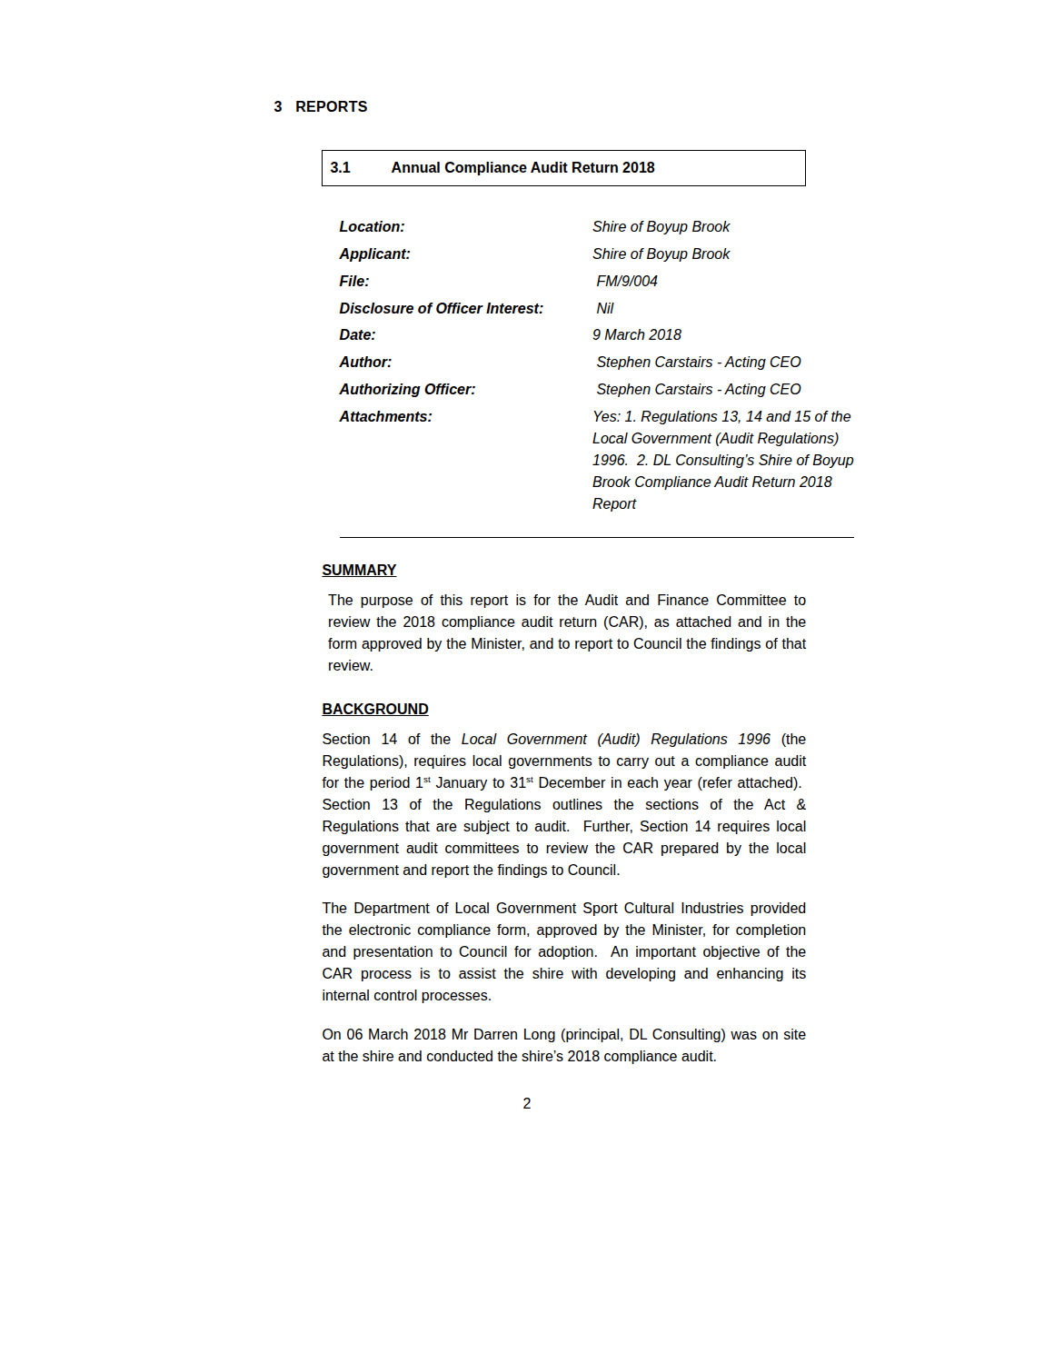3 REPORTS
3.1 Annual Compliance Audit Return 2018
| Location: | Shire of Boyup Brook |
| Applicant: | Shire of Boyup Brook |
| File: | FM/9/004 |
| Disclosure of Officer Interest: | Nil |
| Date: | 9 March 2018 |
| Author: | Stephen Carstairs - Acting CEO |
| Authorizing Officer: | Stephen Carstairs - Acting CEO |
| Attachments: | Yes: 1. Regulations 13, 14 and 15 of the Local Government (Audit Regulations) 1996. 2. DL Consulting’s Shire of Boyup Brook Compliance Audit Return 2018 Report |
SUMMARY
The purpose of this report is for the Audit and Finance Committee to review the 2018 compliance audit return (CAR), as attached and in the form approved by the Minister, and to report to Council the findings of that review.
BACKGROUND
Section 14 of the Local Government (Audit) Regulations 1996 (the Regulations), requires local governments to carry out a compliance audit for the period 1st January to 31st December in each year (refer attached). Section 13 of the Regulations outlines the sections of the Act & Regulations that are subject to audit. Further, Section 14 requires local government audit committees to review the CAR prepared by the local government and report the findings to Council.
The Department of Local Government Sport Cultural Industries provided the electronic compliance form, approved by the Minister, for completion and presentation to Council for adoption. An important objective of the CAR process is to assist the shire with developing and enhancing its internal control processes.
On 06 March 2018 Mr Darren Long (principal, DL Consulting) was on site at the shire and conducted the shire’s 2018 compliance audit.
2